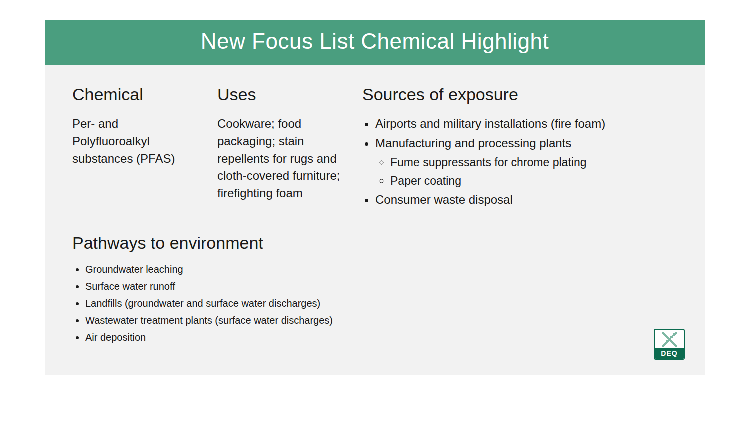New Focus List Chemical Highlight
Chemical
Per- and Polyfluoroalkyl substances (PFAS)
Uses
Cookware; food packaging; stain repellents for rugs and cloth-covered furniture; firefighting foam
Sources of exposure
Airports and military installations (fire foam)
Manufacturing and processing plants
Fume suppressants for chrome plating
Paper coating
Consumer waste disposal
Pathways to environment
Groundwater leaching
Surface water runoff
Landfills (groundwater and surface water discharges)
Wastewater treatment plants (surface water discharges)
Air deposition
DEQ